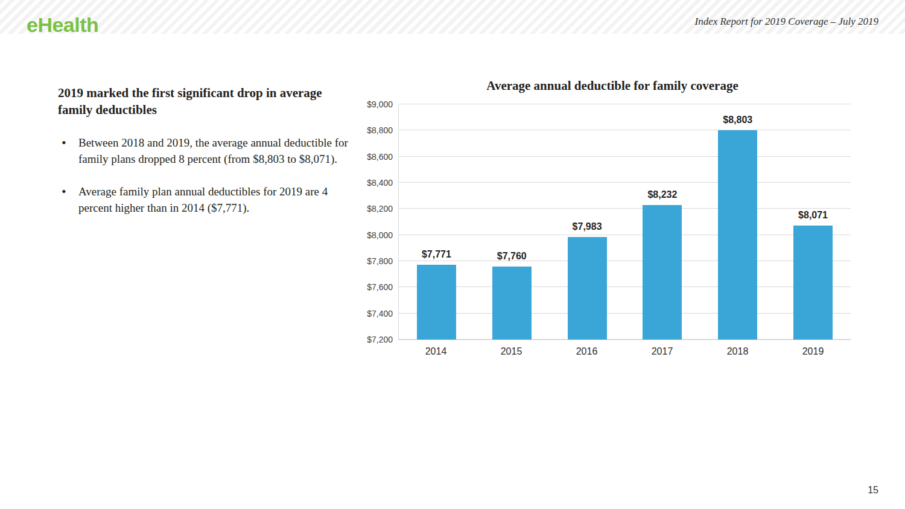eHealth
Index Report for 2019 Coverage – July 2019
2019 marked the first significant drop in average family deductibles
Between 2018 and 2019, the average annual deductible for family plans dropped 8 percent (from $8,803 to $8,071).
Average family plan annual deductibles for 2019 are 4 percent higher than in 2014 ($7,771).
Average annual deductible for family coverage
$7,200
$7,400
$7,600
$7,800
$8,000
$8,200
$8,400
$8,600
$8,800
$9,000
$7,771
$7,760
$7,983
$8,232
$8,803
$8,071
2014
2015
2016
2017
2018
2019
15